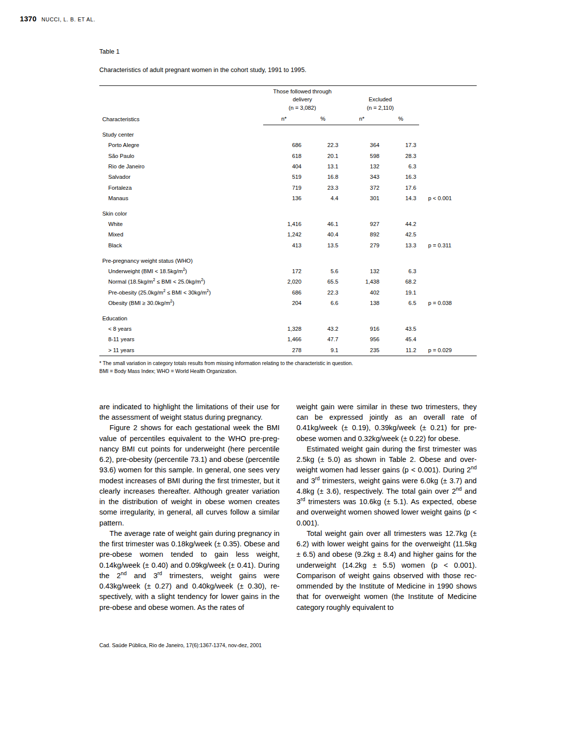1370 NUCCI, L. B. et al.
Table 1
Characteristics of adult pregnant women in the cohort study, 1991 to 1995.
| Characteristics | Those followed through delivery (n = 3,082) | Excluded (n = 2,110) | |
| --- | --- | --- | --- |
| n* | % | n* | % |
| Study center | | | | | |
| Porto Alegre | 686 | 22.3 | 364 | 17.3 | |
| São Paulo | 618 | 20.1 | 598 | 28.3 | |
| Rio de Janeiro | 404 | 13.1 | 132 | 6.3 | |
| Salvador | 519 | 16.8 | 343 | 16.3 | |
| Fortaleza | 719 | 23.3 | 372 | 17.6 | |
| Manaus | 136 | 4.4 | 301 | 14.3 | p < 0.001 |
| Skin color | | | | | |
| White | 1,416 | 46.1 | 927 | 44.2 | |
| Mixed | 1,242 | 40.4 | 892 | 42.5 | |
| Black | 413 | 13.5 | 279 | 13.3 | p = 0.311 |
| Pre-pregnancy weight status (WHO) | | | | | |
| Underweight (BMI < 18.5kg/m 2 ) | 172 | 5.6 | 132 | 6.3 | |
| Normal (18.5kg/m 2 ≤ BMI < 25.0kg/m 2 ) | 2,020 | 65.5 | 1,438 | 68.2 | |
| Pre-obesity (25.0kg/m 2 ≤ BMI < 30kg/m 2 ) | 686 | 22.3 | 402 | 19.1 | |
| Obesity (BMI ≥ 30.0kg/m 2 ) | 204 | 6.6 | 138 | 6.5 | p = 0.038 |
| Education | | | | | |
| < 8 years | 1,328 | 43.2 | 916 | 43.5 | |
| 8-11 years | 1,466 | 47.7 | 956 | 45.4 | |
| > 11 years | 278 | 9.1 | 235 | 11.2 | p = 0.029 |
* The small variation in category totals results from missing information relating to the characteristic in question.
BMI = Body Mass Index; WHO = World Health Organization.
are indicated to highlight the limitations of their use for the assessment of weight status during pregnancy.
Figure 2 shows for each gestational week the BMI value of percentiles equivalent to the WHO pre-pregnancy BMI cut points for underweight (here percentile 6.2), pre-obesity (percentile 73.1) and obese (percentile 93.6) women for this sample. In general, one sees very modest increases of BMI during the first trimester, but it clearly increases thereafter. Although greater variation in the distribution of weight in obese women creates some irregularity, in general, all curves follow a similar pattern.
The average rate of weight gain during pregnancy in the first trimester was 0.18kg/week (± 0.35). Obese and pre-obese women tended to gain less weight, 0.14kg/week (± 0.40) and 0.09kg/week (± 0.41). During the 2nd and 3rd trimesters, weight gains were 0.43kg/week (± 0.27) and 0.40kg/week (± 0.30), respectively, with a slight tendency for lower gains in the pre-obese and obese women. As the rates of
weight gain were similar in these two trimesters, they can be expressed jointly as an overall rate of 0.41kg/week (± 0.19), 0.39kg/week (± 0.21) for pre-obese women and 0.32kg/week (± 0.22) for obese.
Estimated weight gain during the first trimester was 2.5kg (± 5.0) as shown in Table 2. Obese and overweight women had lesser gains (p < 0.001). During 2nd and 3rd trimesters, weight gains were 6.0kg (± 3.7) and 4.8kg (± 3.6), respectively. The total gain over 2nd and 3rd trimesters was 10.6kg (± 5.1). As expected, obese and overweight women showed lower weight gains (p < 0.001).
Total weight gain over all trimesters was 12.7kg (± 6.2) with lower weight gains for the overweight (11.5kg ± 6.5) and obese (9.2kg ± 8.4) and higher gains for the underweight (14.2kg ± 5.5) women (p < 0.001). Comparison of weight gains observed with those recommended by the Institute of Medicine in 1990 shows that for overweight women (the Institute of Medicine category roughly equivalent to
Cad. Saúde Pública, Rio de Janeiro, 17(6):1367-1374, nov-dez, 2001